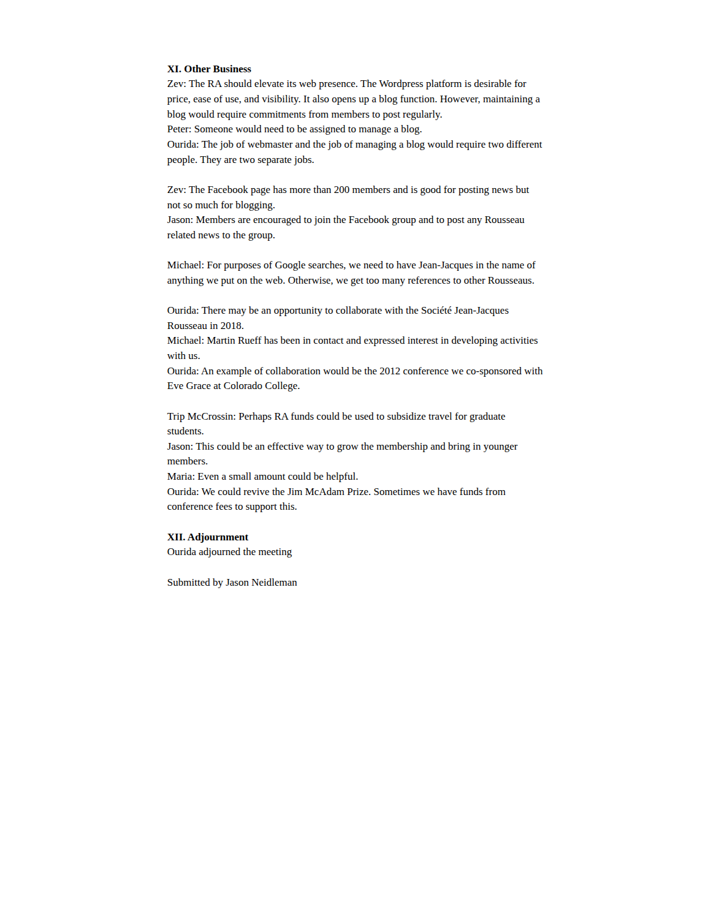XI. Other Business
Zev: The RA should elevate its web presence. The Wordpress platform is desirable for price, ease of use, and visibility. It also opens up a blog function. However, maintaining a blog would require commitments from members to post regularly.
Peter: Someone would need to be assigned to manage a blog.
Ourida: The job of webmaster and the job of managing a blog would require two different people. They are two separate jobs.
Zev: The Facebook page has more than 200 members and is good for posting news but not so much for blogging.
Jason: Members are encouraged to join the Facebook group and to post any Rousseau related news to the group.
Michael: For purposes of Google searches, we need to have Jean-Jacques in the name of anything we put on the web. Otherwise, we get too many references to other Rousseaus.
Ourida: There may be an opportunity to collaborate with the Société Jean-Jacques Rousseau in 2018.
Michael: Martin Rueff has been in contact and expressed interest in developing activities with us.
Ourida: An example of collaboration would be the 2012 conference we co-sponsored with Eve Grace at Colorado College.
Trip McCrossin: Perhaps RA funds could be used to subsidize travel for graduate students.
Jason: This could be an effective way to grow the membership and bring in younger members.
Maria: Even a small amount could be helpful.
Ourida: We could revive the Jim McAdam Prize. Sometimes we have funds from conference fees to support this.
XII. Adjournment
Ourida adjourned the meeting
Submitted by Jason Neidleman